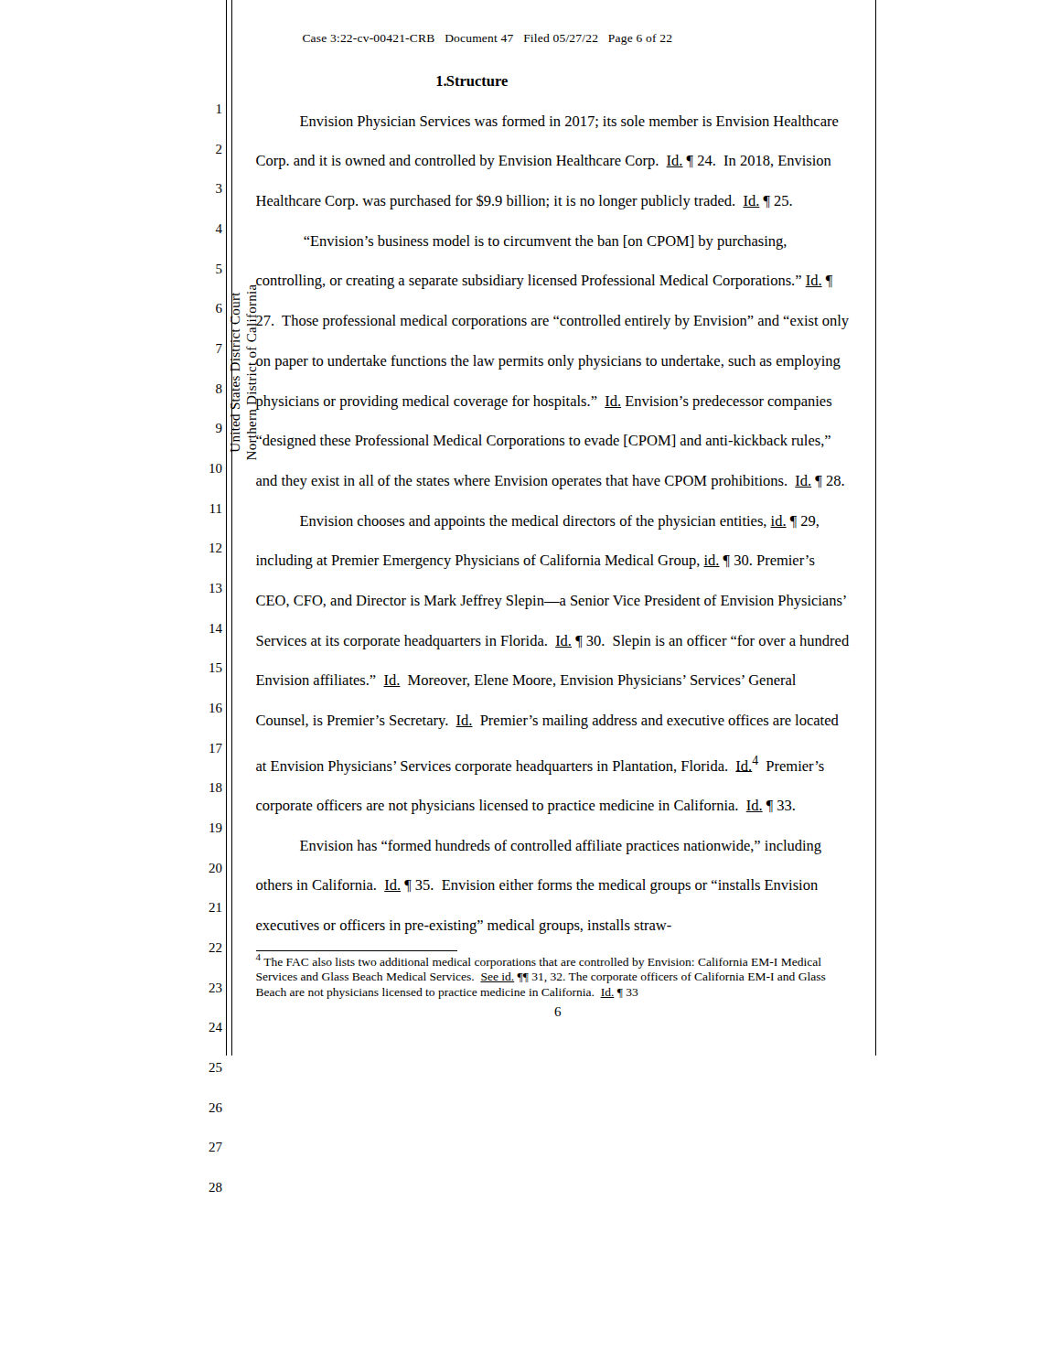Case 3:22-cv-00421-CRB Document 47 Filed 05/27/22 Page 6 of 22
1
2
3
4
5
6
7
8
9
10
11
12
13
14
15
16
17
18
19
20
21
22
23
24
25
26
27
28
United States District Court
Northern District of California
1. Structure
Envision Physician Services was formed in 2017; its sole member is Envision Healthcare Corp. and it is owned and controlled by Envision Healthcare Corp. Id. ¶ 24. In 2018, Envision Healthcare Corp. was purchased for $9.9 billion; it is no longer publicly traded. Id. ¶ 25.
“Envision’s business model is to circumvent the ban [on CPOM] by purchasing, controlling, or creating a separate subsidiary licensed Professional Medical Corporations.” Id. ¶ 27. Those professional medical corporations are “controlled entirely by Envision” and “exist only on paper to undertake functions the law permits only physicians to undertake, such as employing physicians or providing medical coverage for hospitals.” Id. Envision’s predecessor companies “designed these Professional Medical Corporations to evade [CPOM] and anti-kickback rules,” and they exist in all of the states where Envision operates that have CPOM prohibitions. Id. ¶ 28.
Envision chooses and appoints the medical directors of the physician entities, id. ¶ 29, including at Premier Emergency Physicians of California Medical Group, id. ¶ 30. Premier’s CEO, CFO, and Director is Mark Jeffrey Slepin—a Senior Vice President of Envision Physicians’ Services at its corporate headquarters in Florida. Id. ¶ 30. Slepin is an officer “for over a hundred Envision affiliates.” Id. Moreover, Elene Moore, Envision Physicians’ Services’ General Counsel, is Premier’s Secretary. Id. Premier’s mailing address and executive offices are located at Envision Physicians’ Services corporate headquarters in Plantation, Florida. Id.4 Premier’s corporate officers are not physicians licensed to practice medicine in California. Id. ¶ 33.
Envision has “formed hundreds of controlled affiliate practices nationwide,” including others in California. Id. ¶ 35. Envision either forms the medical groups or “installs Envision executives or officers in pre-existing” medical groups, installs straw-
4 The FAC also lists two additional medical corporations that are controlled by Envision: California EM-I Medical Services and Glass Beach Medical Services. See id. ¶¶ 31, 32. The corporate officers of California EM-I and Glass Beach are not physicians licensed to practice medicine in California. Id. ¶ 33
6